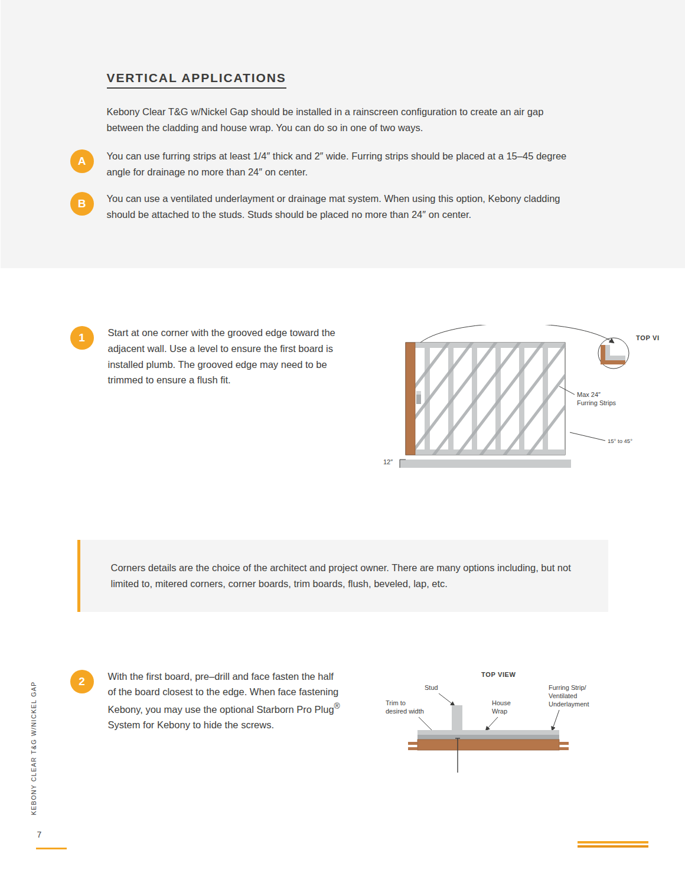Vertical Applications
Kebony Clear T&G w/Nickel Gap should be installed in a rainscreen configuration to create an air gap between the cladding and house wrap. You can do so in one of two ways.
A
You can use furring strips at least 1/4″ thick and 2″ wide. Furring strips should be placed at a 15–45 degree angle for drainage no more than 24″ on center.
B
You can use a ventilated underlayment or drainage mat system. When using this option, Kebony cladding should be attached to the studs. Studs should be placed no more than 24″ on center.
1
Start at one corner with the grooved edge toward the adjacent wall. Use a level to ensure the first board is installed plumb. The grooved edge may need to be trimmed to ensure a flush fit.
12″ TOP VIEW Max 24″ Furring Strips 15° to 45°
Corners details are the choice of the architect and project owner. There are many options including, but not limited to, mitered corners, corner boards, trim boards, flush, beveled, lap, etc.
2
With the first board, pre–drill and face fasten the half of the board closest to the edge. When face fastening Kebony, you may use the optional Starborn Pro Plug® System for Kebony to hide the screws.
TOP VIEW Stud House Wrap Furring Strip/ Ventilated Underlayment Trim to desired width
Kebony Clear T&G w/Nickel Gap
7